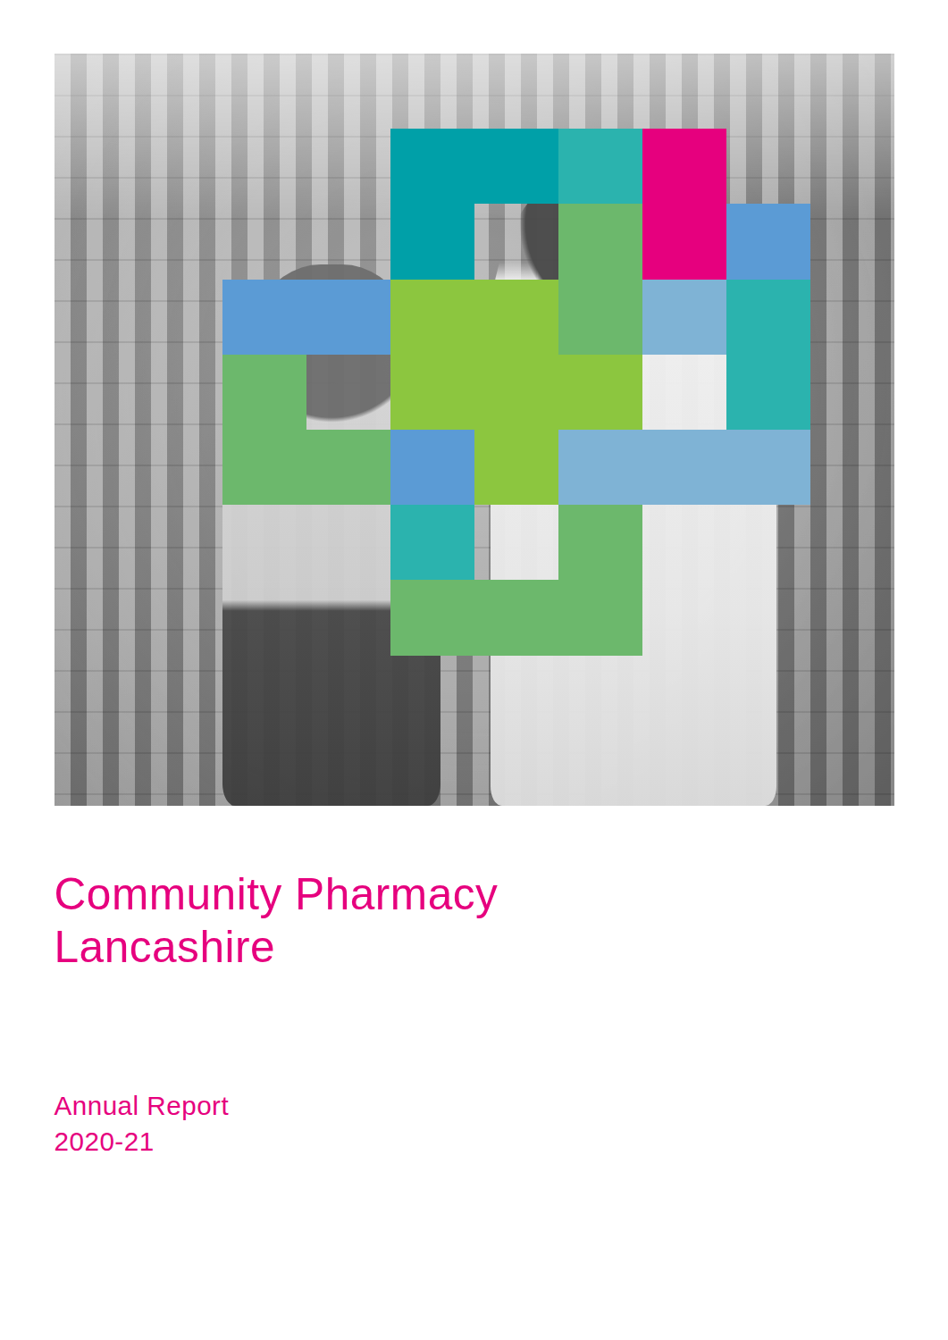Community Pharmacy
Lancashire
Annual Report 2020-21